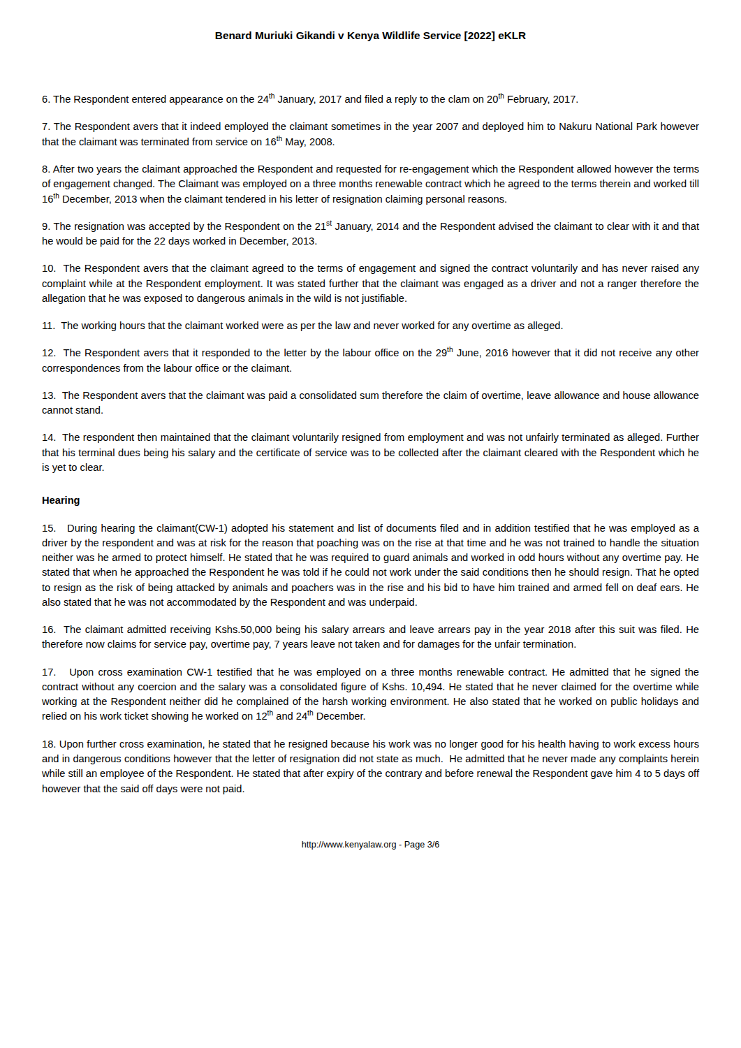Benard Muriuki Gikandi v Kenya Wildlife Service [2022] eKLR
6. The Respondent entered appearance on the 24th January, 2017 and filed a reply to the clam on 20th February, 2017.
7. The Respondent avers that it indeed employed the claimant sometimes in the year 2007 and deployed him to Nakuru National Park however that the claimant was terminated from service on 16th May, 2008.
8. After two years the claimant approached the Respondent and requested for re-engagement which the Respondent allowed however the terms of engagement changed. The Claimant was employed on a three months renewable contract which he agreed to the terms therein and worked till 16th December, 2013 when the claimant tendered in his letter of resignation claiming personal reasons.
9. The resignation was accepted by the Respondent on the 21st January, 2014 and the Respondent advised the claimant to clear with it and that he would be paid for the 22 days worked in December, 2013.
10. The Respondent avers that the claimant agreed to the terms of engagement and signed the contract voluntarily and has never raised any complaint while at the Respondent employment. It was stated further that the claimant was engaged as a driver and not a ranger therefore the allegation that he was exposed to dangerous animals in the wild is not justifiable.
11. The working hours that the claimant worked were as per the law and never worked for any overtime as alleged.
12. The Respondent avers that it responded to the letter by the labour office on the 29th June, 2016 however that it did not receive any other correspondences from the labour office or the claimant.
13. The Respondent avers that the claimant was paid a consolidated sum therefore the claim of overtime, leave allowance and house allowance cannot stand.
14. The respondent then maintained that the claimant voluntarily resigned from employment and was not unfairly terminated as alleged. Further that his terminal dues being his salary and the certificate of service was to be collected after the claimant cleared with the Respondent which he is yet to clear.
Hearing
15. During hearing the claimant(CW-1) adopted his statement and list of documents filed and in addition testified that he was employed as a driver by the respondent and was at risk for the reason that poaching was on the rise at that time and he was not trained to handle the situation neither was he armed to protect himself. He stated that he was required to guard animals and worked in odd hours without any overtime pay. He stated that when he approached the Respondent he was told if he could not work under the said conditions then he should resign. That he opted to resign as the risk of being attacked by animals and poachers was in the rise and his bid to have him trained and armed fell on deaf ears. He also stated that he was not accommodated by the Respondent and was underpaid.
16. The claimant admitted receiving Kshs.50,000 being his salary arrears and leave arrears pay in the year 2018 after this suit was filed. He therefore now claims for service pay, overtime pay, 7 years leave not taken and for damages for the unfair termination.
17. Upon cross examination CW-1 testified that he was employed on a three months renewable contract. He admitted that he signed the contract without any coercion and the salary was a consolidated figure of Kshs. 10,494. He stated that he never claimed for the overtime while working at the Respondent neither did he complained of the harsh working environment. He also stated that he worked on public holidays and relied on his work ticket showing he worked on 12th and 24th December.
18. Upon further cross examination, he stated that he resigned because his work was no longer good for his health having to work excess hours and in dangerous conditions however that the letter of resignation did not state as much. He admitted that he never made any complaints herein while still an employee of the Respondent. He stated that after expiry of the contrary and before renewal the Respondent gave him 4 to 5 days off however that the said off days were not paid.
http://www.kenyalaw.org - Page 3/6